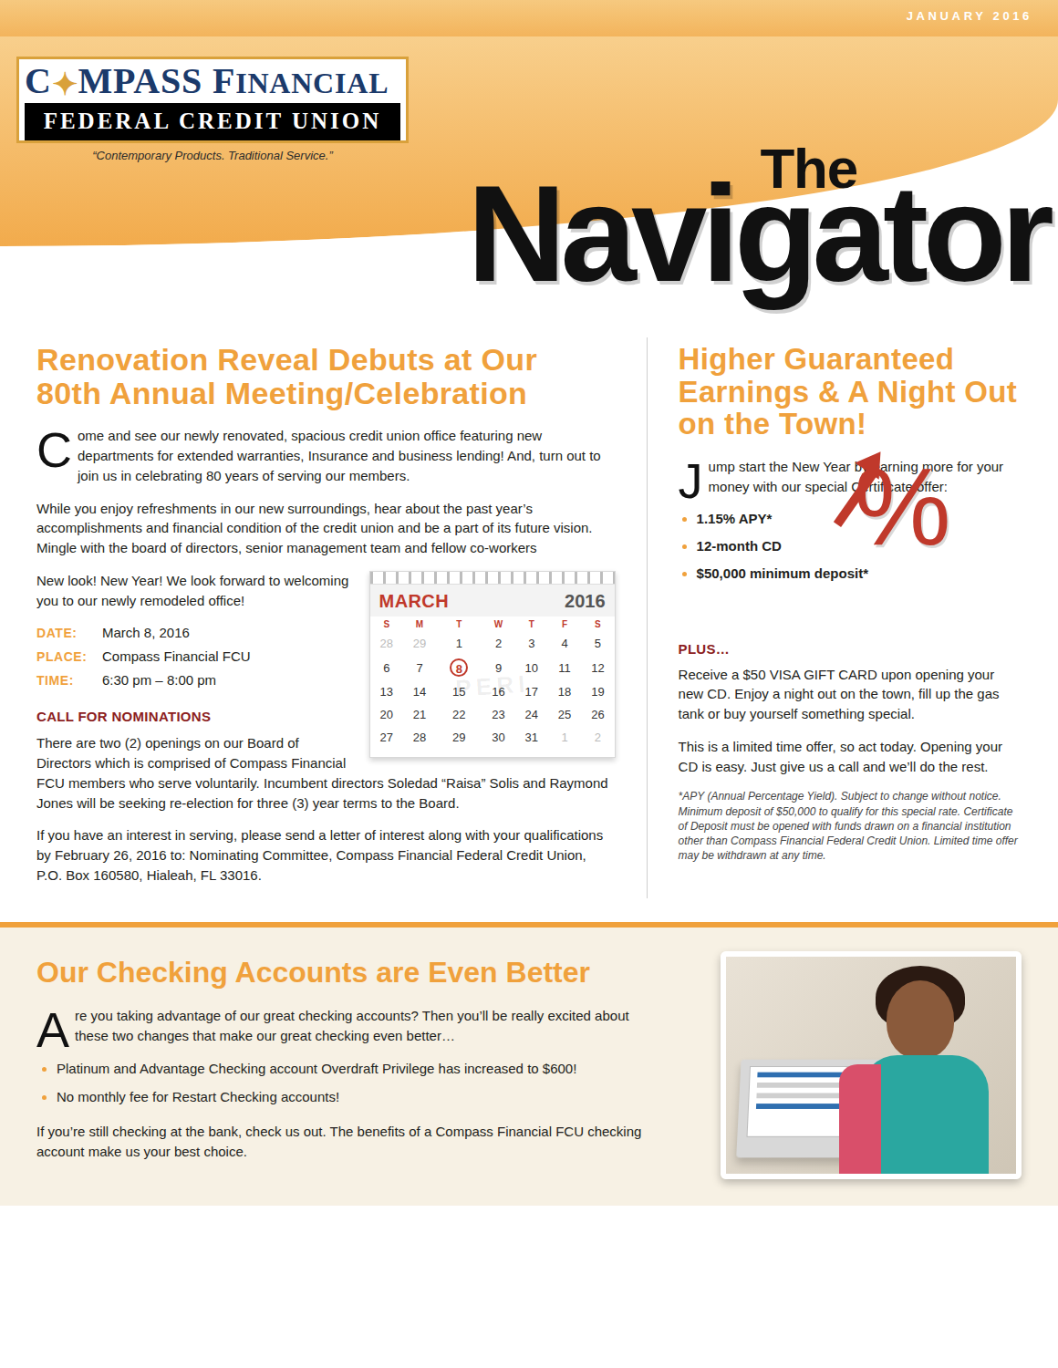JANUARY 2016
C✦MPASS FINANCIAL
FEDERAL CREDIT UNION
“Contemporary Products. Traditional Service.”
The Navigator
Renovation Reveal Debuts at Our
80th Annual Meeting/Celebration
Come and see our newly renovated, spacious credit union office featuring new departments for extended warranties, Insurance and business lending! And, turn out to join us in celebrating 80 years of serving our members.
While you enjoy refreshments in our new surroundings, hear about the past year’s accomplishments and financial condition of the credit union and be a part of its future vision. Mingle with the board of directors, senior management team and fellow co-workers
MARCH 2016
| S | M | T | W | T | F | S |
| --- | --- | --- | --- | --- | --- | --- |
| 28 | 29 | 1 | 2 | 3 | 4 | 5 |
| 6 | 7 | 8 | 9 | 10 | 11 | 12 |
| 13 | 14 | 15 | 16 | 17 | 18 | 19 |
| 20 | 21 | 22 | 23 | 24 | 25 | 26 |
| 27 | 28 | 29 | 30 | 31 | 1 | 2 |
PERI
New look! New Year! We look forward to welcoming you to our newly remodeled office!
DATE:
March 8, 2016
PLACE:
Compass Financial FCU
TIME:
6:30 pm – 8:00 pm
CALL FOR NOMINATIONS
There are two (2) openings on our Board of Directors which is comprised of Compass Financial FCU members who serve voluntarily. Incumbent directors Soledad “Raisa” Solis and Raymond Jones will be seeking re-election for three (3) year terms to the Board.
If you have an interest in serving, please send a letter of interest along with your qualifications by February 26, 2016 to: Nominating Committee, Compass Financial Federal Credit Union, P.O. Box 160580, Hialeah, FL 33016.
Higher Guaranteed Earnings & A Night Out on the Town!
%
Jump start the New Year by earning more for your money with our special Certificate offer:
1.15% APY*
12-month CD
$50,000 minimum deposit*
PLUS…
Receive a $50 VISA GIFT CARD upon opening your new CD. Enjoy a night out on the town, fill up the gas tank or buy yourself something special.
This is a limited time offer, so act today. Opening your CD is easy. Just give us a call and we’ll do the rest.
*APY (Annual Percentage Yield). Subject to change without notice. Minimum deposit of $50,000 to qualify for this special rate. Certificate of Deposit must be opened with funds drawn on a financial institution other than Compass Financial Federal Credit Union. Limited time offer may be withdrawn at any time.
Our Checking Accounts are Even Better
Are you taking advantage of our great checking accounts? Then you’ll be really excited about these two changes that make our great checking even better…
Platinum and Advantage Checking account Overdraft Privilege has increased to $600!
No monthly fee for Restart Checking accounts!
If you’re still checking at the bank, check us out. The benefits of a Compass Financial FCU checking account make us your best choice.